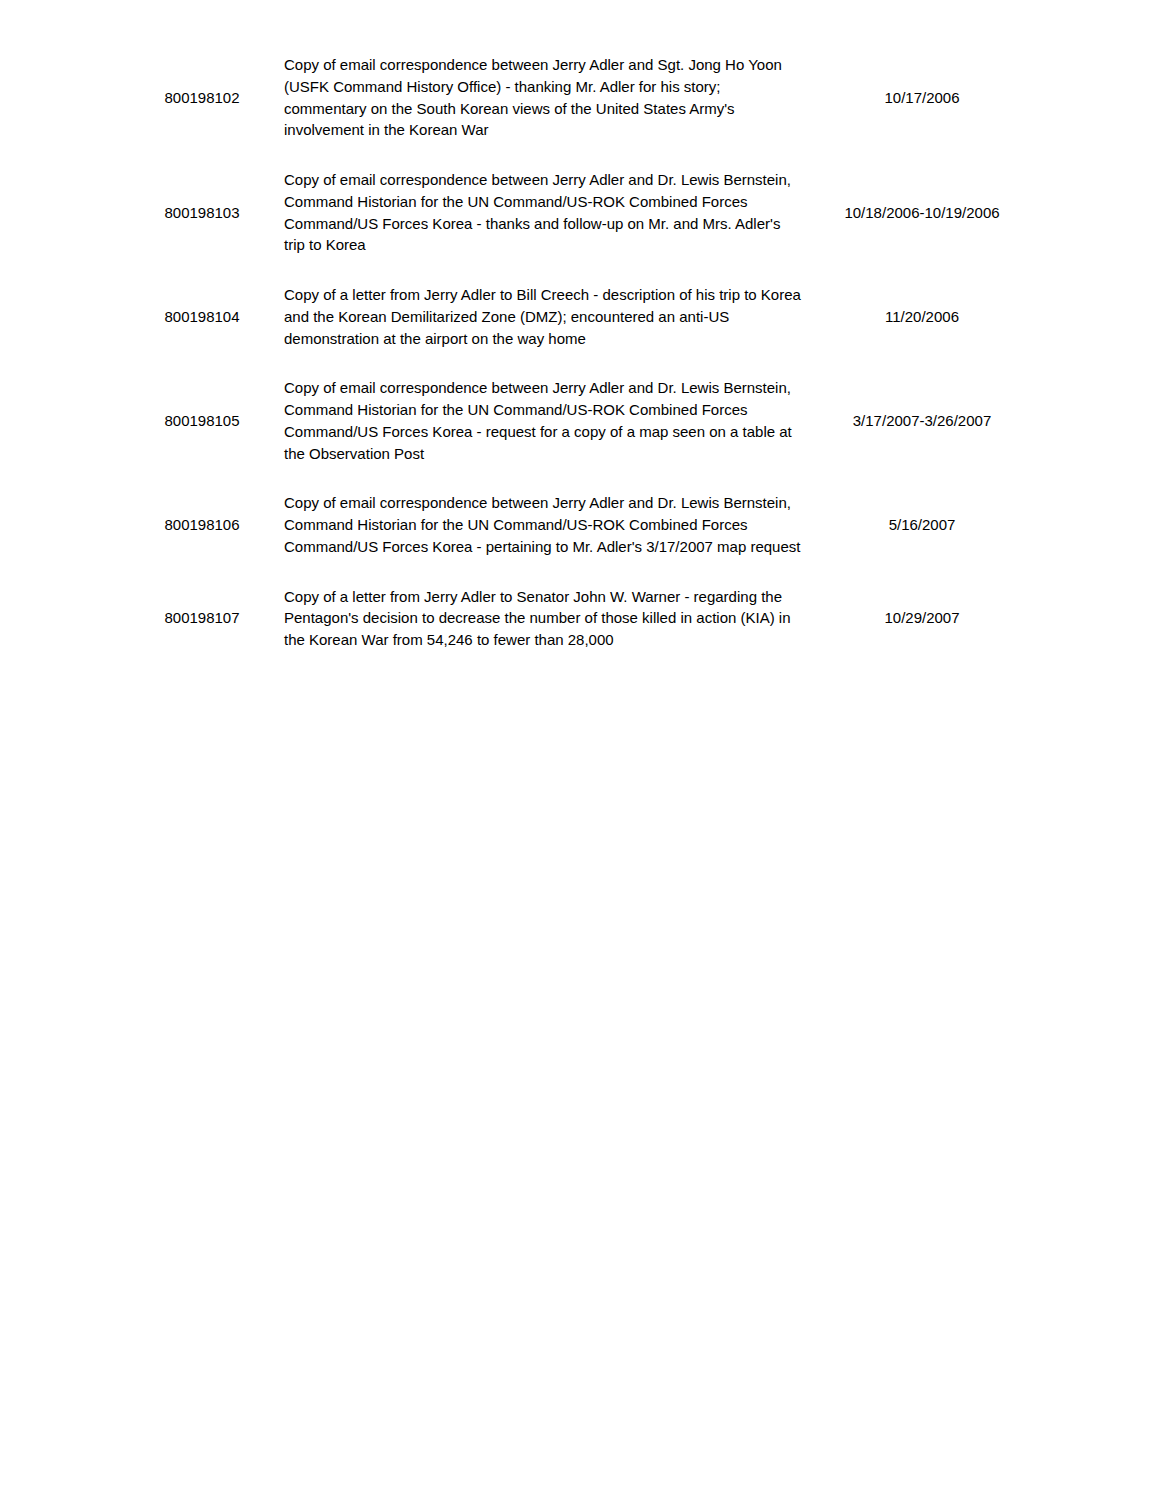| 800198102 | Copy of email correspondence between Jerry Adler and Sgt. Jong Ho Yoon (USFK Command History Office) - thanking Mr. Adler for his story; commentary on the South Korean views of the United States Army's involvement in the Korean War | 10/17/2006 |
| 800198103 | Copy of email correspondence between Jerry Adler and Dr. Lewis Bernstein, Command Historian for the UN Command/US-ROK Combined Forces Command/US Forces Korea - thanks and follow-up on Mr. and Mrs. Adler's trip to Korea | 10/18/2006-10/19/2006 |
| 800198104 | Copy of a letter from Jerry Adler to Bill Creech - description of his trip to Korea and the Korean Demilitarized Zone (DMZ); encountered an anti-US demonstration at the airport on the way home | 11/20/2006 |
| 800198105 | Copy of email correspondence between Jerry Adler and Dr. Lewis Bernstein, Command Historian for the UN Command/US-ROK Combined Forces Command/US Forces Korea - request for a copy of a map seen on a table at the Observation Post | 3/17/2007-3/26/2007 |
| 800198106 | Copy of email correspondence between Jerry Adler and Dr. Lewis Bernstein, Command Historian for the UN Command/US-ROK Combined Forces Command/US Forces Korea - pertaining to Mr. Adler's 3/17/2007 map request | 5/16/2007 |
| 800198107 | Copy of a letter from Jerry Adler to Senator John W. Warner - regarding the Pentagon's decision to decrease the number of those killed in action (KIA) in the Korean War from 54,246 to fewer than 28,000 | 10/29/2007 |